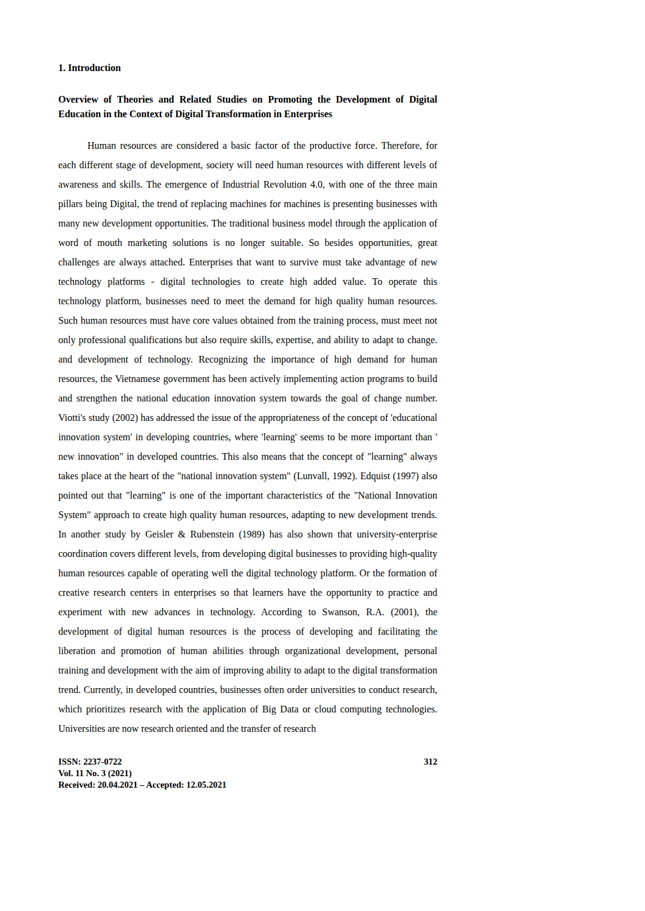1. Introduction
Overview of Theories and Related Studies on Promoting the Development of Digital Education in the Context of Digital Transformation in Enterprises
Human resources are considered a basic factor of the productive force. Therefore, for each different stage of development, society will need human resources with different levels of awareness and skills. The emergence of Industrial Revolution 4.0, with one of the three main pillars being Digital, the trend of replacing machines for machines is presenting businesses with many new development opportunities. The traditional business model through the application of word of mouth marketing solutions is no longer suitable. So besides opportunities, great challenges are always attached. Enterprises that want to survive must take advantage of new technology platforms - digital technologies to create high added value. To operate this technology platform, businesses need to meet the demand for high quality human resources. Such human resources must have core values obtained from the training process, must meet not only professional qualifications but also require skills, expertise, and ability to adapt to change. and development of technology. Recognizing the importance of high demand for human resources, the Vietnamese government has been actively implementing action programs to build and strengthen the national education innovation system towards the goal of change number. Viotti's study (2002) has addressed the issue of the appropriateness of the concept of 'educational innovation system' in developing countries, where 'learning' seems to be more important than ' new innovation" in developed countries. This also means that the concept of "learning" always takes place at the heart of the "national innovation system" (Lunvall, 1992). Edquist (1997) also pointed out that "learning" is one of the important characteristics of the "National Innovation System" approach to create high quality human resources, adapting to new development trends. In another study by Geisler & Rubenstein (1989) has also shown that university-enterprise coordination covers different levels, from developing digital businesses to providing high-quality human resources capable of operating well the digital technology platform. Or the formation of creative research centers in enterprises so that learners have the opportunity to practice and experiment with new advances in technology. According to Swanson, R.A. (2001), the development of digital human resources is the process of developing and facilitating the liberation and promotion of human abilities through organizational development, personal training and development with the aim of improving ability to adapt to the digital transformation trend. Currently, in developed countries, businesses often order universities to conduct research, which prioritizes research with the application of Big Data or cloud computing technologies. Universities are now research oriented and the transfer of research
| ISSN: 2237-0722 Vol. 11 No. 3 (2021) Received: 20.04.2021 – Accepted: 12.05.2021 | 312 |